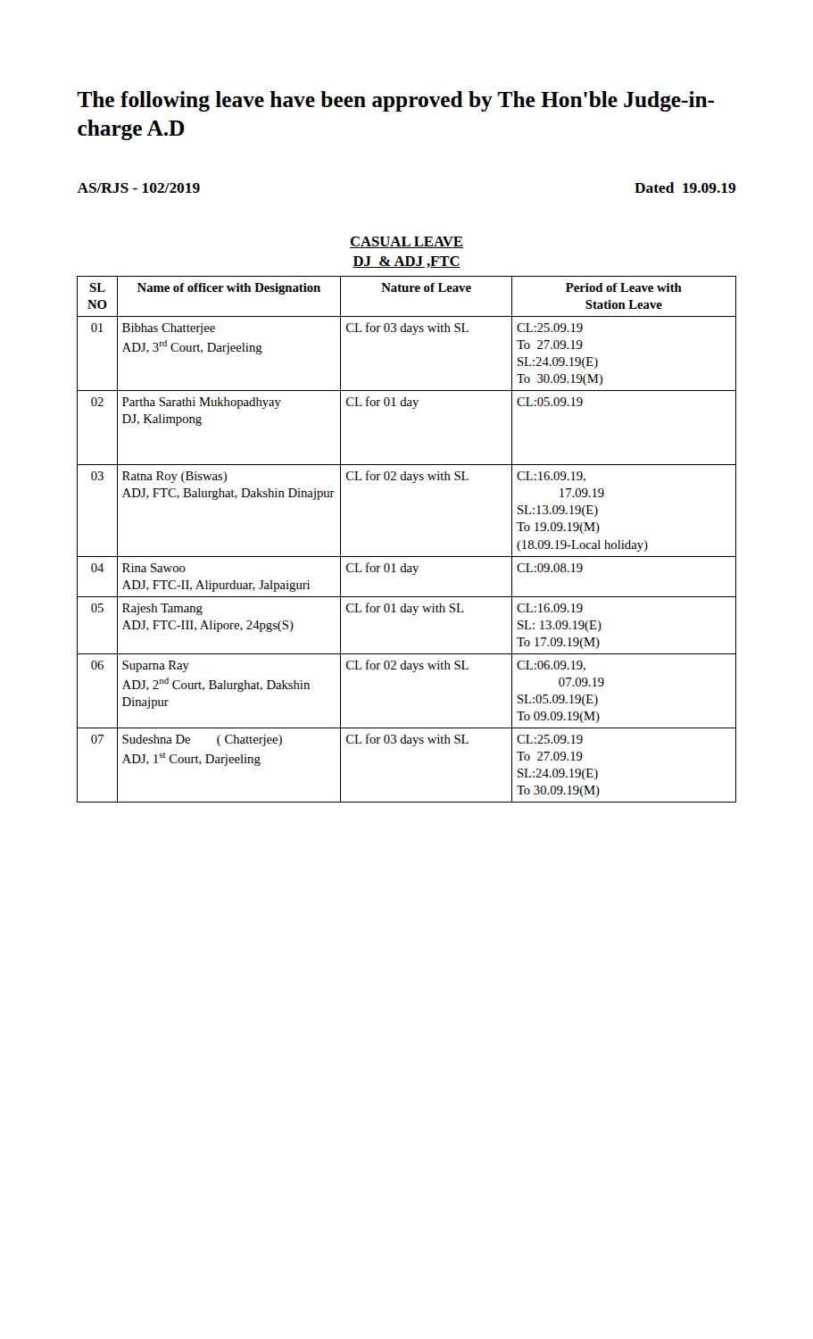The following leave have been approved by The Hon'ble Judge-in-charge A.D
AS/RJS - 102/2019 Dated 19.09.19
CASUAL LEAVE
DJ & ADJ ,FTC
| SL NO | Name of officer with Designation | Nature of Leave | Period of Leave with Station Leave |
| --- | --- | --- | --- |
| 01 | Bibhas Chatterjee ADJ, 3 rd Court, Darjeeling | CL for 03 days with SL | CL:25.09.19 To 27.09.19 SL:24.09.19(E) To 30.09.19(M) |
| 02 | Partha Sarathi Mukhopadhyay DJ, Kalimpong | CL for 01 day | CL:05.09.19 |
| 03 | Ratna Roy (Biswas) ADJ, FTC, Balurghat, Dakshin Dinajpur | CL for 02 days with SL | CL:16.09.19, 17.09.19 SL:13.09.19(E) To 19.09.19(M) (18.09.19-Local holiday) |
| 04 | Rina Sawoo ADJ, FTC-II, Alipurduar, Jalpaiguri | CL for 01 day | CL:09.08.19 |
| 05 | Rajesh Tamang ADJ, FTC-III, Alipore, 24pgs(S) | CL for 01 day with SL | CL:16.09.19 SL: 13.09.19(E) To 17.09.19(M) |
| 06 | Suparna Ray ADJ, 2 nd Court, Balurghat, Dakshin Dinajpur | CL for 02 days with SL | CL:06.09.19, 07.09.19 SL:05.09.19(E) To 09.09.19(M) |
| 07 | Sudeshna De ( Chatterjee) ADJ, 1 st Court, Darjeeling | CL for 03 days with SL | CL:25.09.19 To 27.09.19 SL:24.09.19(E) To 30.09.19(M) |